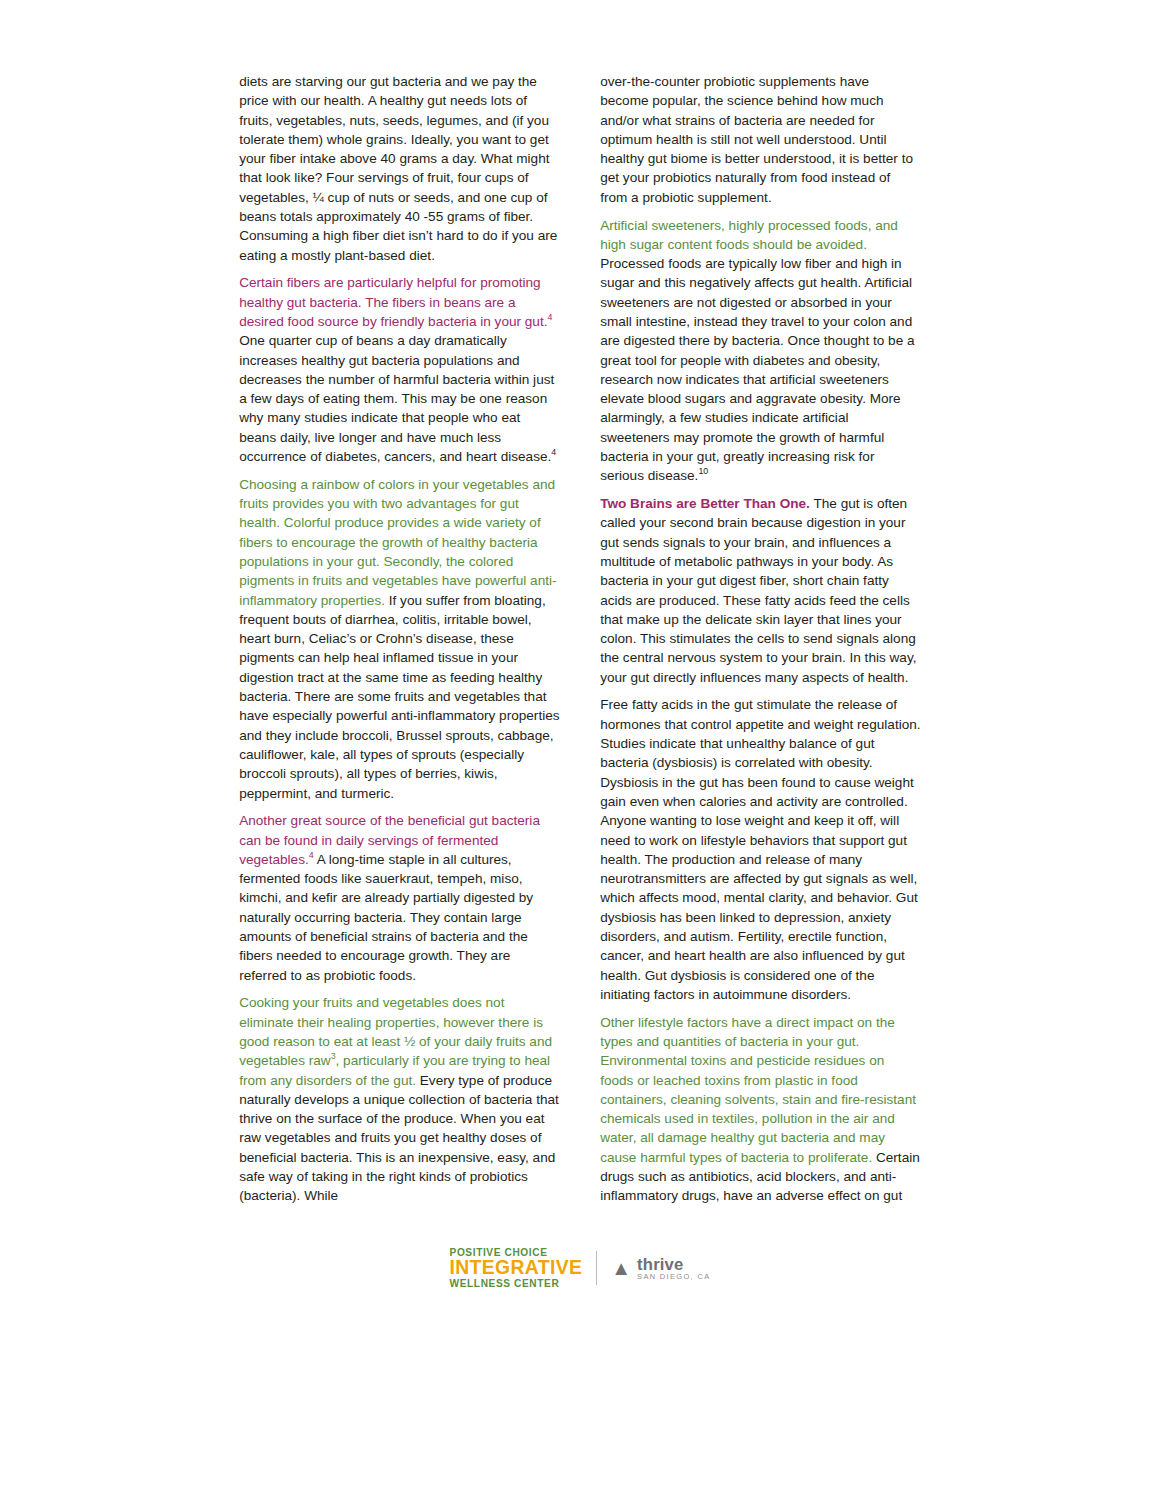diets are starving our gut bacteria and we pay the price with our health. A healthy gut needs lots of fruits, vegetables, nuts, seeds, legumes, and (if you tolerate them) whole grains. Ideally, you want to get your fiber intake above 40 grams a day. What might that look like? Four servings of fruit, four cups of vegetables, ¼ cup of nuts or seeds, and one cup of beans totals approximately 40 -55 grams of fiber. Consuming a high fiber diet isn’t hard to do if you are eating a mostly plant-based diet.
Certain fibers are particularly helpful for promoting healthy gut bacteria. The fibers in beans are a desired food source by friendly bacteria in your gut.4 One quarter cup of beans a day dramatically increases healthy gut bacteria populations and decreases the number of harmful bacteria within just a few days of eating them. This may be one reason why many studies indicate that people who eat beans daily, live longer and have much less occurrence of diabetes, cancers, and heart disease.4
Choosing a rainbow of colors in your vegetables and fruits provides you with two advantages for gut health. Colorful produce provides a wide variety of fibers to encourage the growth of healthy bacteria populations in your gut. Secondly, the colored pigments in fruits and vegetables have powerful anti-inflammatory properties. If you suffer from bloating, frequent bouts of diarrhea, colitis, irritable bowel, heart burn, Celiac’s or Crohn’s disease, these pigments can help heal inflamed tissue in your digestion tract at the same time as feeding healthy bacteria. There are some fruits and vegetables that have especially powerful anti-inflammatory properties and they include broccoli, Brussel sprouts, cabbage, cauliflower, kale, all types of sprouts (especially broccoli sprouts), all types of berries, kiwis, peppermint, and turmeric.
Another great source of the beneficial gut bacteria can be found in daily servings of fermented vegetables.4 A long-time staple in all cultures, fermented foods like sauerkraut, tempeh, miso, kimchi, and kefir are already partially digested by naturally occurring bacteria. They contain large amounts of beneficial strains of bacteria and the fibers needed to encourage growth. They are referred to as probiotic foods.
Cooking your fruits and vegetables does not eliminate their healing properties, however there is good reason to eat at least ½ of your daily fruits and vegetables raw3, particularly if you are trying to heal from any disorders of the gut. Every type of produce naturally develops a unique collection of bacteria that thrive on the surface of the produce. When you eat raw vegetables and fruits you get healthy doses of beneficial bacteria. This is an inexpensive, easy, and safe way of taking in the right kinds of probiotics (bacteria). While
over-the-counter probiotic supplements have become popular, the science behind how much and/or what strains of bacteria are needed for optimum health is still not well understood. Until healthy gut biome is better understood, it is better to get your probiotics naturally from food instead of from a probiotic supplement.
Artificial sweeteners, highly processed foods, and high sugar content foods should be avoided. Processed foods are typically low fiber and high in sugar and this negatively affects gut health. Artificial sweeteners are not digested or absorbed in your small intestine, instead they travel to your colon and are digested there by bacteria. Once thought to be a great tool for people with diabetes and obesity, research now indicates that artificial sweeteners elevate blood sugars and aggravate obesity. More alarmingly, a few studies indicate artificial sweeteners may promote the growth of harmful bacteria in your gut, greatly increasing risk for serious disease.10
Two Brains are Better Than One. The gut is often called your second brain because digestion in your gut sends signals to your brain, and influences a multitude of metabolic pathways in your body. As bacteria in your gut digest fiber, short chain fatty acids are produced. These fatty acids feed the cells that make up the delicate skin layer that lines your colon. This stimulates the cells to send signals along the central nervous system to your brain. In this way, your gut directly influences many aspects of health.
Free fatty acids in the gut stimulate the release of hormones that control appetite and weight regulation. Studies indicate that unhealthy balance of gut bacteria (dysbiosis) is correlated with obesity. Dysbiosis in the gut has been found to cause weight gain even when calories and activity are controlled. Anyone wanting to lose weight and keep it off, will need to work on lifestyle behaviors that support gut health. The production and release of many neurotransmitters are affected by gut signals as well, which affects mood, mental clarity, and behavior. Gut dysbiosis has been linked to depression, anxiety disorders, and autism. Fertility, erectile function, cancer, and heart health are also influenced by gut health. Gut dysbiosis is considered one of the initiating factors in autoimmune disorders.
Other lifestyle factors have a direct impact on the types and quantities of bacteria in your gut. Environmental toxins and pesticide residues on foods or leached toxins from plastic in food containers, cleaning solvents, stain and fire-resistant chemicals used in textiles, pollution in the air and water, all damage healthy gut bacteria and may cause harmful types of bacteria to proliferate. Certain drugs such as antibiotics, acid blockers, and anti-inflammatory drugs, have an adverse effect on gut
POSITIVE CHOICE
INTEGRATIVE
WELLNESS CENTER
▲
thrive
SAN DIEGO, CA